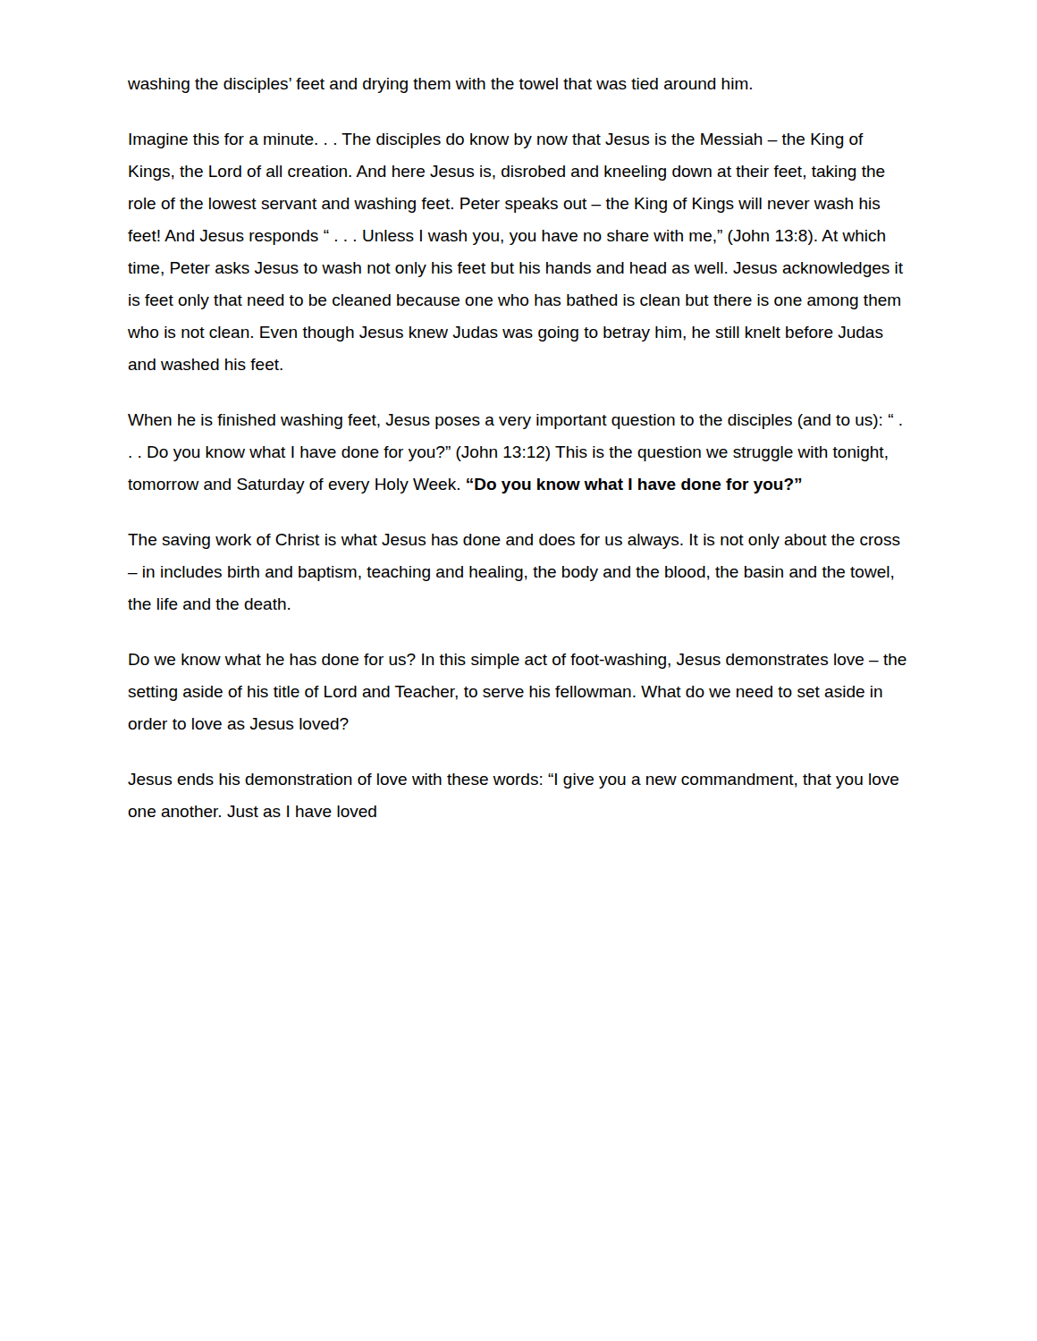washing the disciples’ feet and drying them with the towel that was tied around him.
Imagine this for a minute. . . The disciples do know by now that Jesus is the Messiah – the King of Kings, the Lord of all creation. And here Jesus is, disrobed and kneeling down at their feet, taking the role of the lowest servant and washing feet. Peter speaks out – the King of Kings will never wash his feet! And Jesus responds “ . . . Unless I wash you, you have no share with me,” (John 13:8). At which time, Peter asks Jesus to wash not only his feet but his hands and head as well. Jesus acknowledges it is feet only that need to be cleaned because one who has bathed is clean but there is one among them who is not clean. Even though Jesus knew Judas was going to betray him, he still knelt before Judas and washed his feet.
When he is finished washing feet, Jesus poses a very important question to the disciples (and to us): “ . . . Do you know what I have done for you?” (John 13:12) This is the question we struggle with tonight, tomorrow and Saturday of every Holy Week. “Do you know what I have done for you?”
The saving work of Christ is what Jesus has done and does for us always. It is not only about the cross – in includes birth and baptism, teaching and healing, the body and the blood, the basin and the towel, the life and the death.
Do we know what he has done for us? In this simple act of foot-washing, Jesus demonstrates love – the setting aside of his title of Lord and Teacher, to serve his fellowman. What do we need to set aside in order to love as Jesus loved?
Jesus ends his demonstration of love with these words: “I give you a new commandment, that you love one another. Just as I have loved